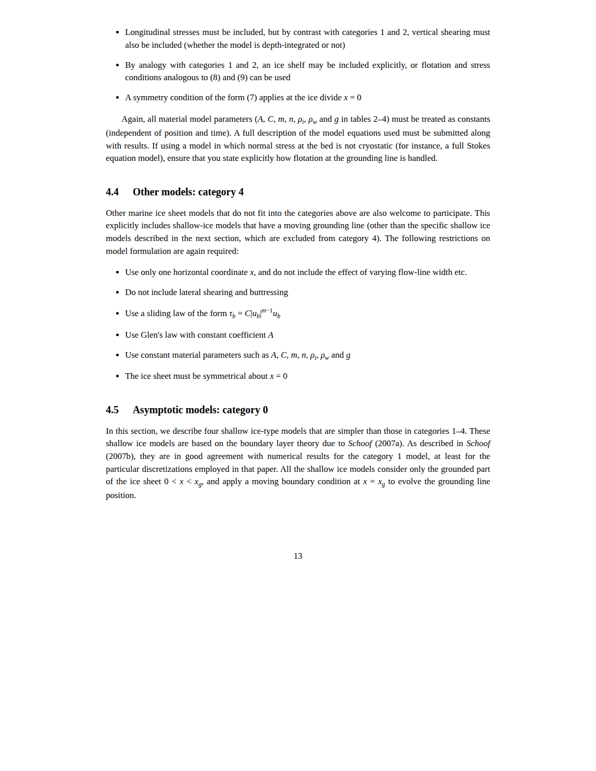Longitudinal stresses must be included, but by contrast with categories 1 and 2, vertical shearing must also be included (whether the model is depth-integrated or not)
By analogy with categories 1 and 2, an ice shelf may be included explicitly, or flotation and stress conditions analogous to (8) and (9) can be used
A symmetry condition of the form (7) applies at the ice divide x = 0
Again, all material model parameters (A, C, m, n, ρi, ρw and g in tables 2–4) must be treated as constants (independent of position and time). A full description of the model equations used must be submitted along with results. If using a model in which normal stress at the bed is not cryostatic (for instance, a full Stokes equation model), ensure that you state explicitly how flotation at the grounding line is handled.
4.4 Other models: category 4
Other marine ice sheet models that do not fit into the categories above are also welcome to participate. This explicitly includes shallow-ice models that have a moving grounding line (other than the specific shallow ice models described in the next section, which are excluded from category 4). The following restrictions on model formulation are again required:
Use only one horizontal coordinate x, and do not include the effect of varying flow-line width etc.
Do not include lateral shearing and buttressing
Use a sliding law of the form τb = C|ub|m−1ub
Use Glen's law with constant coefficient A
Use constant material parameters such as A, C, m, n, ρi, ρw and g
The ice sheet must be symmetrical about x = 0
4.5 Asymptotic models: category 0
In this section, we describe four shallow ice-type models that are simpler than those in categories 1–4. These shallow ice models are based on the boundary layer theory due to Schoof (2007a). As described in Schoof (2007b), they are in good agreement with numerical results for the category 1 model, at least for the particular discretizations employed in that paper. All the shallow ice models consider only the grounded part of the ice sheet 0 < x < xg, and apply a moving boundary condition at x = xg to evolve the grounding line position.
13